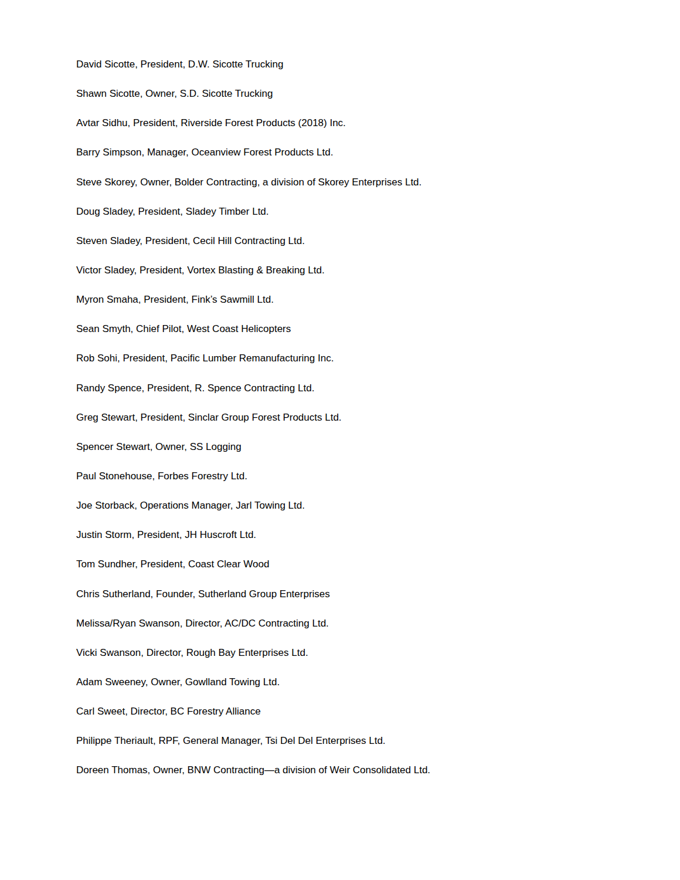David Sicotte, President, D.W. Sicotte Trucking
Shawn Sicotte, Owner, S.D. Sicotte Trucking
Avtar Sidhu, President, Riverside Forest Products (2018) Inc.
Barry Simpson, Manager, Oceanview Forest Products Ltd.
Steve Skorey, Owner, Bolder Contracting, a division of Skorey Enterprises Ltd.
Doug Sladey, President, Sladey Timber Ltd.
Steven Sladey, President, Cecil Hill Contracting Ltd.
Victor Sladey, President, Vortex Blasting & Breaking Ltd.
Myron Smaha, President, Fink’s Sawmill Ltd.
Sean Smyth, Chief Pilot, West Coast Helicopters
Rob Sohi, President, Pacific Lumber Remanufacturing Inc.
Randy Spence, President, R. Spence Contracting Ltd.
Greg Stewart, President, Sinclar Group Forest Products Ltd.
Spencer Stewart, Owner, SS Logging
Paul Stonehouse, Forbes Forestry Ltd.
Joe Storback, Operations Manager, Jarl Towing Ltd.
Justin Storm, President, JH Huscroft Ltd.
Tom Sundher, President, Coast Clear Wood
Chris Sutherland, Founder, Sutherland Group Enterprises
Melissa/Ryan Swanson, Director, AC/DC Contracting Ltd.
Vicki Swanson, Director, Rough Bay Enterprises Ltd.
Adam Sweeney, Owner, Gowlland Towing Ltd.
Carl Sweet, Director, BC Forestry Alliance
Philippe Theriault, RPF, General Manager, Tsi Del Del Enterprises Ltd.
Doreen Thomas, Owner, BNW Contracting—a division of Weir Consolidated Ltd.